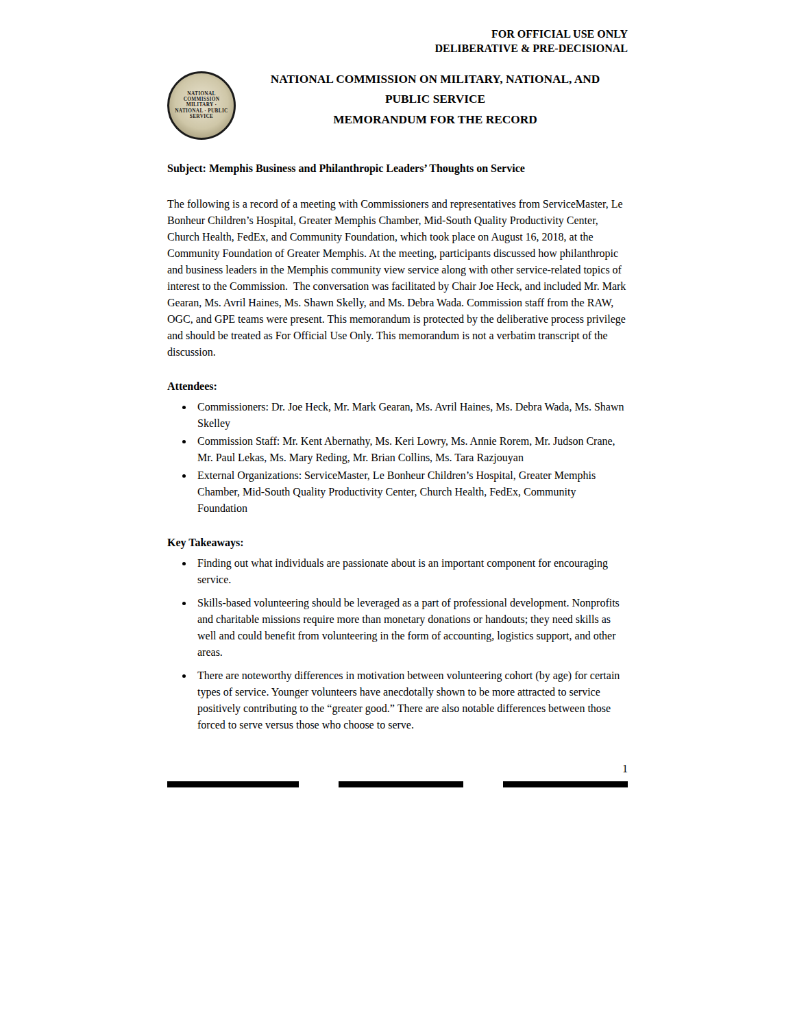FOR OFFICIAL USE ONLY
DELIBERATIVE & PRE-DECISIONAL
NATIONAL COMMISSION
MILITARY · NATIONAL · PUBLIC SERVICE
NATIONAL COMMISSION ON MILITARY, NATIONAL, AND
PUBLIC SERVICE
MEMORANDUM FOR THE RECORD
Subject: Memphis Business and Philanthropic Leaders’ Thoughts on Service
The following is a record of a meeting with Commissioners and representatives from ServiceMaster, Le Bonheur Children’s Hospital, Greater Memphis Chamber, Mid-South Quality Productivity Center, Church Health, FedEx, and Community Foundation, which took place on August 16, 2018, at the Community Foundation of Greater Memphis. At the meeting, participants discussed how philanthropic and business leaders in the Memphis community view service along with other service-related topics of interest to the Commission. The conversation was facilitated by Chair Joe Heck, and included Mr. Mark Gearan, Ms. Avril Haines, Ms. Shawn Skelly, and Ms. Debra Wada. Commission staff from the RAW, OGC, and GPE teams were present. This memorandum is protected by the deliberative process privilege and should be treated as For Official Use Only. This memorandum is not a verbatim transcript of the discussion.
Attendees:
Commissioners: Dr. Joe Heck, Mr. Mark Gearan, Ms. Avril Haines, Ms. Debra Wada, Ms. Shawn Skelley
Commission Staff: Mr. Kent Abernathy, Ms. Keri Lowry, Ms. Annie Rorem, Mr. Judson Crane, Mr. Paul Lekas, Ms. Mary Reding, Mr. Brian Collins, Ms. Tara Razjouyan
External Organizations: ServiceMaster, Le Bonheur Children’s Hospital, Greater Memphis Chamber, Mid-South Quality Productivity Center, Church Health, FedEx, Community Foundation
Key Takeaways:
Finding out what individuals are passionate about is an important component for encouraging service.
Skills-based volunteering should be leveraged as a part of professional development. Nonprofits and charitable missions require more than monetary donations or handouts; they need skills as well and could benefit from volunteering in the form of accounting, logistics support, and other areas.
There are noteworthy differences in motivation between volunteering cohort (by age) for certain types of service. Younger volunteers have anecdotally shown to be more attracted to service positively contributing to the “greater good.” There are also notable differences between those forced to serve versus those who choose to serve.
1